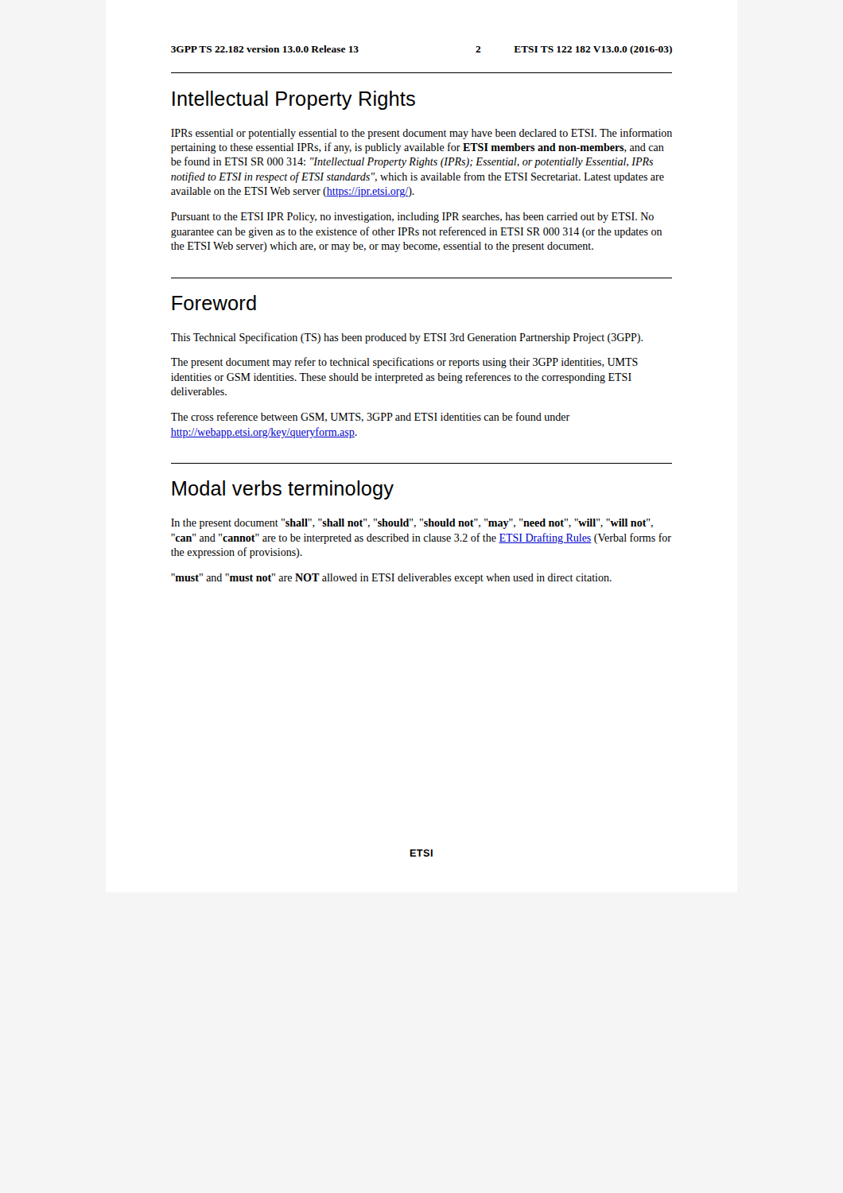3GPP TS 22.182 version 13.0.0 Release 13
2
ETSI TS 122 182 V13.0.0 (2016-03)
Intellectual Property Rights
IPRs essential or potentially essential to the present document may have been declared to ETSI. The information pertaining to these essential IPRs, if any, is publicly available for ETSI members and non-members, and can be found in ETSI SR 000 314: "Intellectual Property Rights (IPRs); Essential, or potentially Essential, IPRs notified to ETSI in respect of ETSI standards", which is available from the ETSI Secretariat. Latest updates are available on the ETSI Web server (https://ipr.etsi.org/).
Pursuant to the ETSI IPR Policy, no investigation, including IPR searches, has been carried out by ETSI. No guarantee can be given as to the existence of other IPRs not referenced in ETSI SR 000 314 (or the updates on the ETSI Web server) which are, or may be, or may become, essential to the present document.
Foreword
This Technical Specification (TS) has been produced by ETSI 3rd Generation Partnership Project (3GPP).
The present document may refer to technical specifications or reports using their 3GPP identities, UMTS identities or GSM identities. These should be interpreted as being references to the corresponding ETSI deliverables.
The cross reference between GSM, UMTS, 3GPP and ETSI identities can be found under http://webapp.etsi.org/key/queryform.asp.
Modal verbs terminology
In the present document "shall", "shall not", "should", "should not", "may", "need not", "will", "will not", "can" and "cannot" are to be interpreted as described in clause 3.2 of the ETSI Drafting Rules (Verbal forms for the expression of provisions).
"must" and "must not" are NOT allowed in ETSI deliverables except when used in direct citation.
ETSI